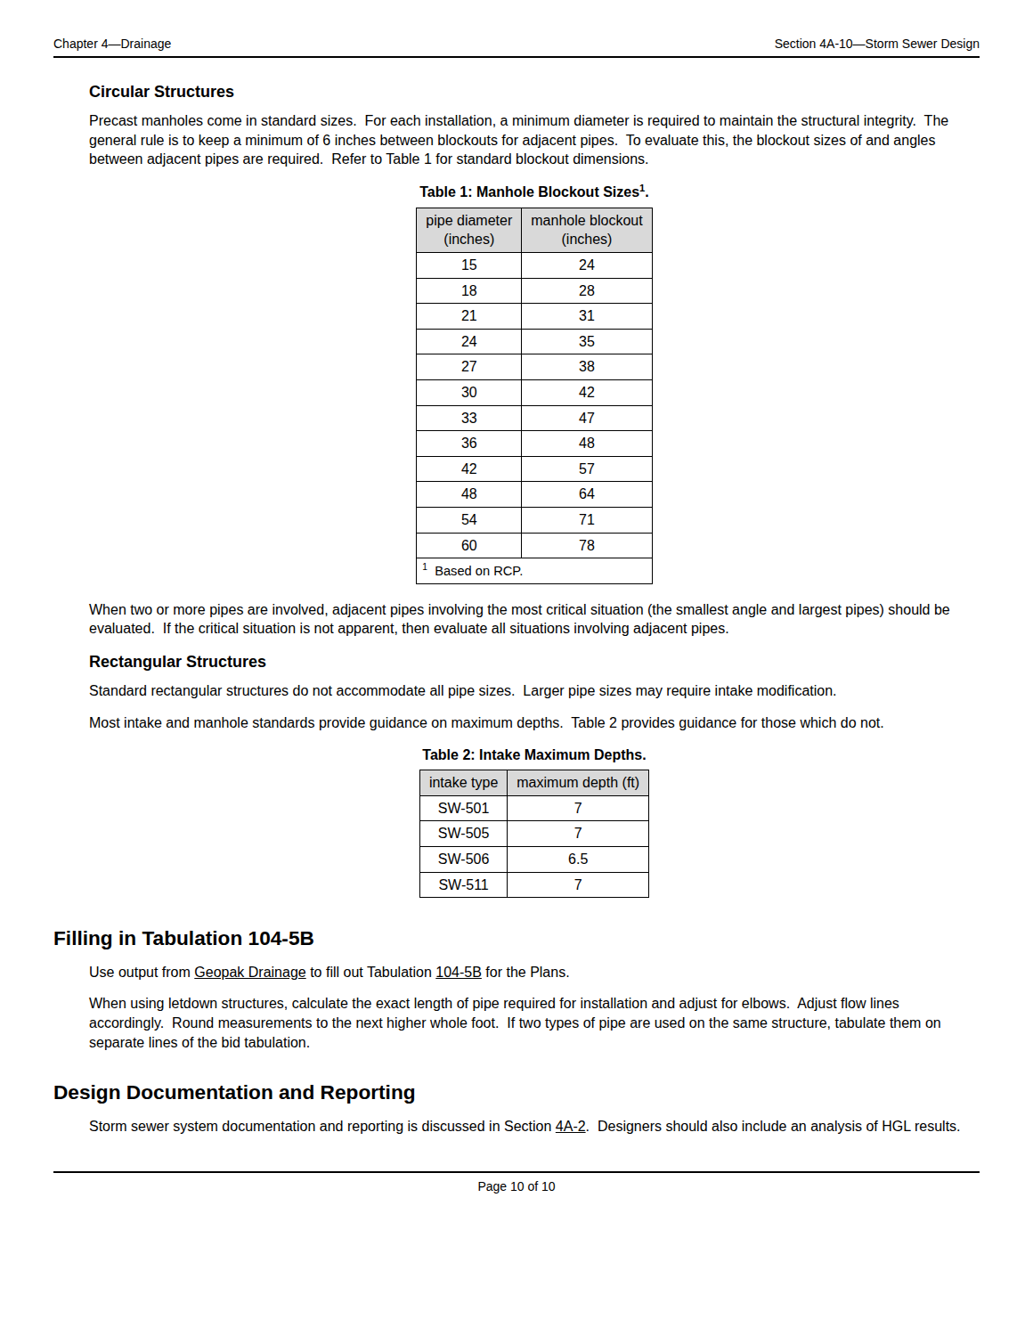Chapter 4—Drainage Section 4A-10—Storm Sewer Design
Circular Structures
Precast manholes come in standard sizes. For each installation, a minimum diameter is required to maintain the structural integrity. The general rule is to keep a minimum of 6 inches between blockouts for adjacent pipes. To evaluate this, the blockout sizes of and angles between adjacent pipes are required. Refer to Table 1 for standard blockout dimensions.
Table 1: Manhole Blockout Sizes 1 .
| pipe diameter (inches) | manhole blockout (inches) |
| --- | --- |
| 15 | 24 |
| 18 | 28 |
| 21 | 31 |
| 24 | 35 |
| 27 | 38 |
| 30 | 42 |
| 33 | 47 |
| 36 | 48 |
| 42 | 57 |
| 48 | 64 |
| 54 | 71 |
| 60 | 78 |
| 1 Based on RCP. |
When two or more pipes are involved, adjacent pipes involving the most critical situation (the smallest angle and largest pipes) should be evaluated. If the critical situation is not apparent, then evaluate all situations involving adjacent pipes.
Rectangular Structures
Standard rectangular structures do not accommodate all pipe sizes. Larger pipe sizes may require intake modification.
Most intake and manhole standards provide guidance on maximum depths. Table 2 provides guidance for those which do not.
Table 2: Intake Maximum Depths.
| intake type | maximum depth (ft) |
| --- | --- |
| SW-501 | 7 |
| SW-505 | 7 |
| SW-506 | 6.5 |
| SW-511 | 7 |
Filling in Tabulation 104-5B
Use output from Geopak Drainage to fill out Tabulation 104-5B for the Plans.
When using letdown structures, calculate the exact length of pipe required for installation and adjust for elbows. Adjust flow lines accordingly. Round measurements to the next higher whole foot. If two types of pipe are used on the same structure, tabulate them on separate lines of the bid tabulation.
Design Documentation and Reporting
Storm sewer system documentation and reporting is discussed in Section 4A-2. Designers should also include an analysis of HGL results.
Page 10 of 10